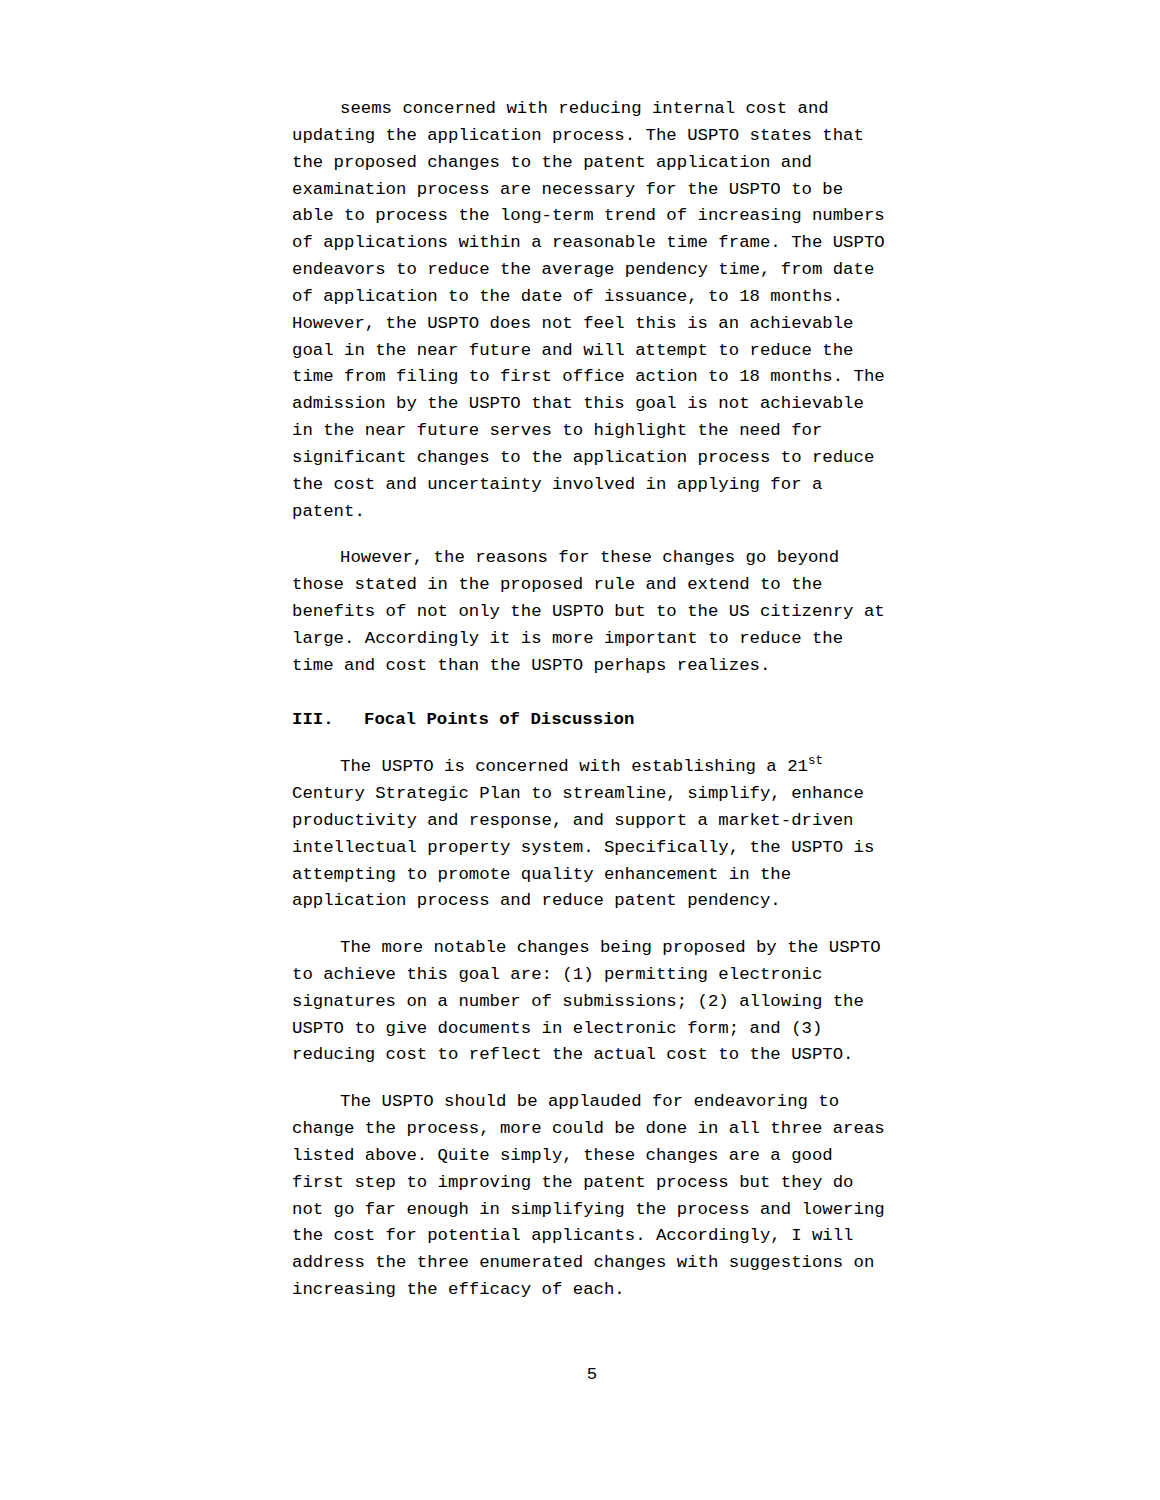seems concerned with reducing internal cost and updating the application process. The USPTO states that the proposed changes to the patent application and examination process are necessary for the USPTO to be able to process the long-term trend of increasing numbers of applications within a reasonable time frame. The USPTO endeavors to reduce the average pendency time, from date of application to the date of issuance, to 18 months. However, the USPTO does not feel this is an achievable goal in the near future and will attempt to reduce the time from filing to first office action to 18 months. The admission by the USPTO that this goal is not achievable in the near future serves to highlight the need for significant changes to the application process to reduce the cost and uncertainty involved in applying for a patent.
However, the reasons for these changes go beyond those stated in the proposed rule and extend to the benefits of not only the USPTO but to the US citizenry at large. Accordingly it is more important to reduce the time and cost than the USPTO perhaps realizes.
III. Focal Points of Discussion
The USPTO is concerned with establishing a 21st Century Strategic Plan to streamline, simplify, enhance productivity and response, and support a market-driven intellectual property system. Specifically, the USPTO is attempting to promote quality enhancement in the application process and reduce patent pendency.
The more notable changes being proposed by the USPTO to achieve this goal are: (1) permitting electronic signatures on a number of submissions; (2) allowing the USPTO to give documents in electronic form; and (3) reducing cost to reflect the actual cost to the USPTO.
The USPTO should be applauded for endeavoring to change the process, more could be done in all three areas listed above. Quite simply, these changes are a good first step to improving the patent process but they do not go far enough in simplifying the process and lowering the cost for potential applicants. Accordingly, I will address the three enumerated changes with suggestions on increasing the efficacy of each.
5